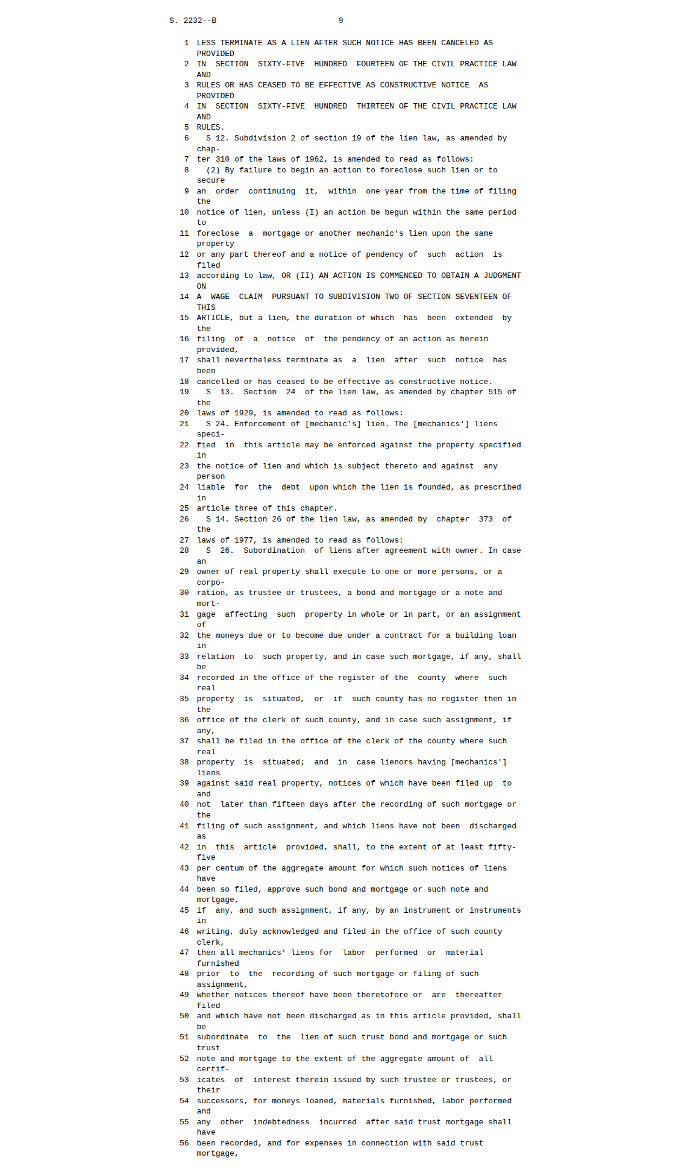S. 2232--B 9
LESS TERMINATE AS A LIEN AFTER SUCH NOTICE HAS BEEN CANCELED AS PROVIDED
IN SECTION SIXTY-FIVE HUNDRED FOURTEEN OF THE CIVIL PRACTICE LAW AND
RULES OR HAS CEASED TO BE EFFECTIVE AS CONSTRUCTIVE NOTICE AS PROVIDED
IN SECTION SIXTY-FIVE HUNDRED THIRTEEN OF THE CIVIL PRACTICE LAW AND
RULES.
S 12. Subdivision 2 of section 19 of the lien law, as amended by chap-
ter 310 of the laws of 1962, is amended to read as follows:
(2) By failure to begin an action to foreclose such lien or to secure
an order continuing it, within one year from the time of filing the
notice of lien, unless (I) an action be begun within the same period to
foreclose a mortgage or another mechanic's lien upon the same property
or any part thereof and a notice of pendency of such action is filed
according to law, OR (II) AN ACTION IS COMMENCED TO OBTAIN A JUDGMENT ON
A WAGE CLAIM PURSUANT TO SUBDIVISION TWO OF SECTION SEVENTEEN OF THIS
ARTICLE, but a lien, the duration of which has been extended by the
filing of a notice of the pendency of an action as herein provided,
shall nevertheless terminate as a lien after such notice has been
cancelled or has ceased to be effective as constructive notice.
S 13. Section 24 of the lien law, as amended by chapter 515 of the
laws of 1929, is amended to read as follows:
S 24. Enforcement of [mechanic's] lien. The [mechanics'] liens speci-
fied in this article may be enforced against the property specified in
the notice of lien and which is subject thereto and against any person
liable for the debt upon which the lien is founded, as prescribed in
article three of this chapter.
S 14. Section 26 of the lien law, as amended by chapter 373 of the
laws of 1977, is amended to read as follows:
S 26. Subordination of liens after agreement with owner. In case an
owner of real property shall execute to one or more persons, or a corpo-
ration, as trustee or trustees, a bond and mortgage or a note and mort-
gage affecting such property in whole or in part, or an assignment of
the moneys due or to become due under a contract for a building loan in
relation to such property, and in case such mortgage, if any, shall be
recorded in the office of the register of the county where such real
property is situated, or if such county has no register then in the
office of the clerk of such county, and in case such assignment, if any,
shall be filed in the office of the clerk of the county where such real
property is situated; and in case lienors having [mechanics'] liens
against said real property, notices of which have been filed up to and
not later than fifteen days after the recording of such mortgage or the
filing of such assignment, and which liens have not been discharged as
in this article provided, shall, to the extent of at least fifty-five
per centum of the aggregate amount for which such notices of liens have
been so filed, approve such bond and mortgage or such note and mortgage,
if any, and such assignment, if any, by an instrument or instruments in
writing, duly acknowledged and filed in the office of such county clerk,
then all mechanics' liens for labor performed or material furnished
prior to the recording of such mortgage or filing of such assignment,
whether notices thereof have been theretofore or are thereafter filed
and which have not been discharged as in this article provided, shall be
subordinate to the lien of such trust bond and mortgage or such trust
note and mortgage to the extent of the aggregate amount of all certif-
icates of interest therein issued by such trustee or trustees, or their
successors, for moneys loaned, materials furnished, labor performed and
any other indebtedness incurred after said trust mortgage shall have
been recorded, and for expenses in connection with said trust mortgage,